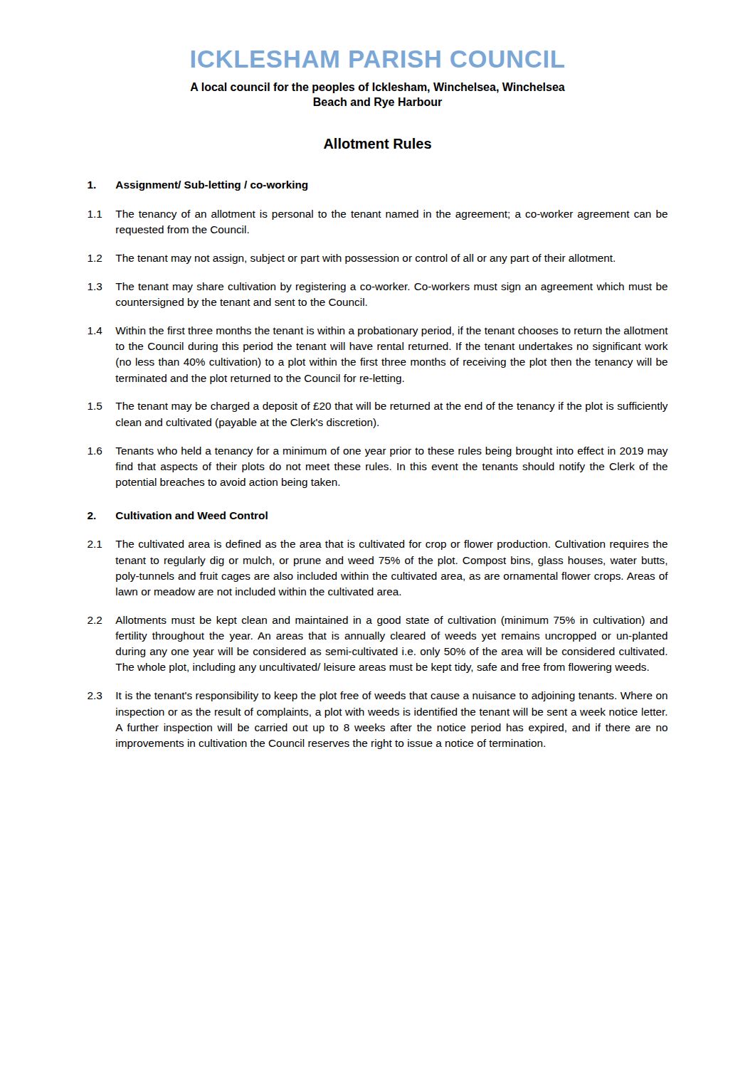Icklesham Parish Council
A local council for the peoples of Icklesham, Winchelsea, Winchelsea
Beach and Rye Harbour
Allotment Rules
1. Assignment/ Sub-letting / co-working
1.1
The tenancy of an allotment is personal to the tenant named in the agreement; a co-worker agreement can be requested from the Council.
1.2
The tenant may not assign, subject or part with possession or control of all or any part of their allotment.
1.3
The tenant may share cultivation by registering a co-worker. Co-workers must sign an agreement which must be countersigned by the tenant and sent to the Council.
1.4
Within the first three months the tenant is within a probationary period, if the tenant chooses to return the allotment to the Council during this period the tenant will have rental returned. If the tenant undertakes no significant work (no less than 40% cultivation) to a plot within the first three months of receiving the plot then the tenancy will be terminated and the plot returned to the Council for re-letting.
1.5
The tenant may be charged a deposit of £20 that will be returned at the end of the tenancy if the plot is sufficiently clean and cultivated (payable at the Clerk's discretion).
1.6
Tenants who held a tenancy for a minimum of one year prior to these rules being brought into effect in 2019 may find that aspects of their plots do not meet these rules. In this event the tenants should notify the Clerk of the potential breaches to avoid action being taken.
2. Cultivation and Weed Control
2.1
The cultivated area is defined as the area that is cultivated for crop or flower production. Cultivation requires the tenant to regularly dig or mulch, or prune and weed 75% of the plot. Compost bins, glass houses, water butts, poly-tunnels and fruit cages are also included within the cultivated area, as are ornamental flower crops. Areas of lawn or meadow are not included within the cultivated area.
2.2
Allotments must be kept clean and maintained in a good state of cultivation (minimum 75% in cultivation) and fertility throughout the year. An areas that is annually cleared of weeds yet remains uncropped or un-planted during any one year will be considered as semi-cultivated i.e. only 50% of the area will be considered cultivated. The whole plot, including any uncultivated/ leisure areas must be kept tidy, safe and free from flowering weeds.
2.3
It is the tenant's responsibility to keep the plot free of weeds that cause a nuisance to adjoining tenants. Where on inspection or as the result of complaints, a plot with weeds is identified the tenant will be sent a week notice letter. A further inspection will be carried out up to 8 weeks after the notice period has expired, and if there are no improvements in cultivation the Council reserves the right to issue a notice of termination.